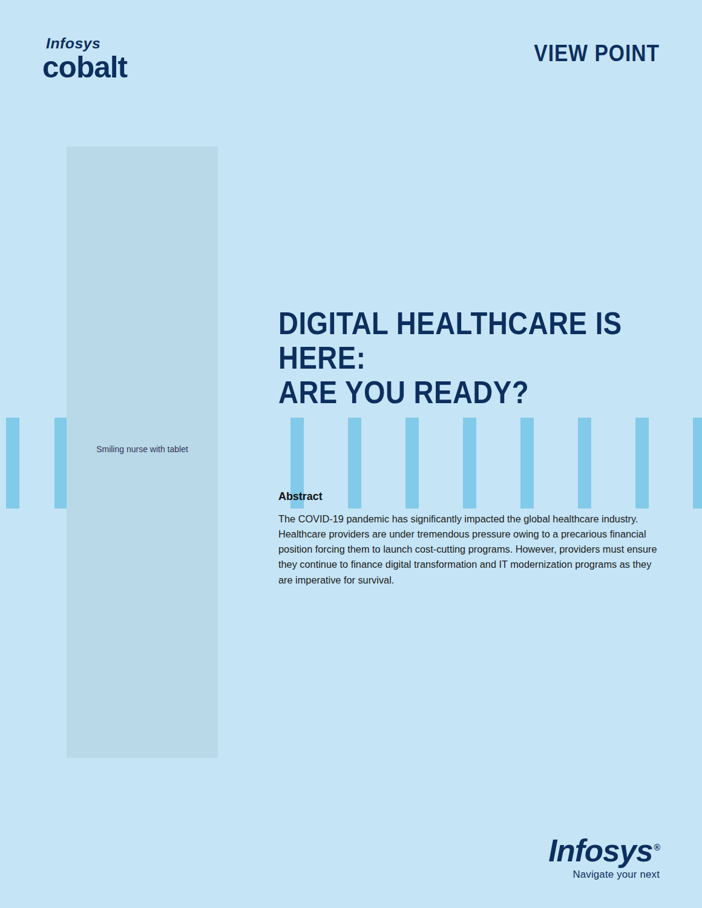Infosys
cobalt
View Point
Digital Healthcare is Here:
Are You Ready?
Abstract
The COVID-19 pandemic has significantly impacted the global healthcare industry. Healthcare providers are under tremendous pressure owing to a precarious financial position forcing them to launch cost-cutting programs. However, providers must ensure they continue to finance digital transformation and IT modernization programs as they are imperative for survival.
Infosys®
Navigate your next